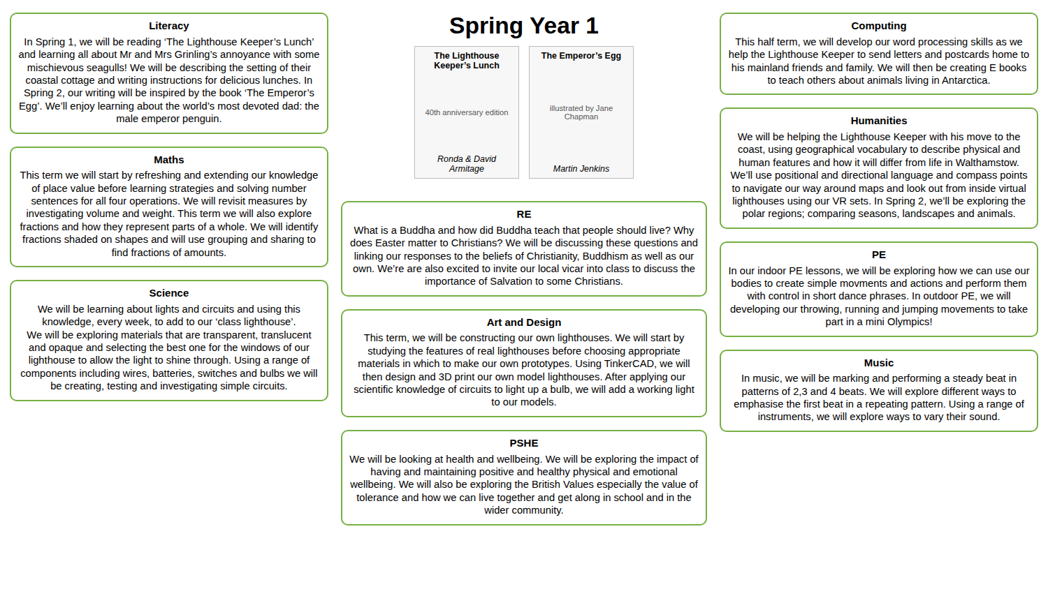Literacy
In Spring 1, we will be reading ‘The Lighthouse Keeper’s Lunch’ and learning all about Mr and Mrs Grinling’s annoyance with some mischievous seagulls! We will be describing the setting of their coastal cottage and writing instructions for delicious lunches. In Spring 2, our writing will be inspired by the book ‘The Emperor’s Egg’. We’ll enjoy learning about the world’s most devoted dad: the male emperor penguin.
Maths
This term we will start by refreshing and extending our knowledge of place value before learning strategies and solving number sentences for all four operations. We will revisit measures by investigating volume and weight. This term we will also explore fractions and how they represent parts of a whole. We will identify fractions shaded on shapes and will use grouping and sharing to find fractions of amounts.
Science
We will be learning about lights and circuits and using this knowledge, every week, to add to our ‘class lighthouse’.
We will be exploring materials that are transparent, translucent and opaque and selecting the best one for the windows of our lighthouse to allow the light to shine through. Using a range of components including wires, batteries, switches and bulbs we will be creating, testing and investigating simple circuits.
Spring Year 1
The Lighthouse Keeper’s Lunch 40th anniversary edition Ronda & David Armitage
The Emperor’s Egg illustrated by Jane Chapman Martin Jenkins
RE
What is a Buddha and how did Buddha teach that people should live? Why does Easter matter to Christians? We will be discussing these questions and linking our responses to the beliefs of Christianity, Buddhism as well as our own. We’re are also excited to invite our local vicar into class to discuss the importance of Salvation to some Christians.
Art and Design
This term, we will be constructing our own lighthouses. We will start by studying the features of real lighthouses before choosing appropriate materials in which to make our own prototypes. Using TinkerCAD, we will then design and 3D print our own model lighthouses. After applying our scientific knowledge of circuits to light up a bulb, we will add a working light to our models.
PSHE
We will be looking at health and wellbeing. We will be exploring the impact of having and maintaining positive and healthy physical and emotional wellbeing. We will also be exploring the British Values especially the value of tolerance and how we can live together and get along in school and in the wider community.
Computing
This half term, we will develop our word processing skills as we help the Lighthouse Keeper to send letters and postcards home to his mainland friends and family. We will then be creating E books to teach others about animals living in Antarctica.
Humanities
We will be helping the Lighthouse Keeper with his move to the coast, using geographical vocabulary to describe physical and human features and how it will differ from life in Walthamstow. We’ll use positional and directional language and compass points to navigate our way around maps and look out from inside virtual lighthouses using our VR sets. In Spring 2, we’ll be exploring the polar regions; comparing seasons, landscapes and animals.
PE
In our indoor PE lessons, we will be exploring how we can use our bodies to create simple movments and actions and perform them with control in short dance phrases. In outdoor PE, we will developing our throwing, running and jumping movements to take part in a mini Olympics!
Music
In music, we will be marking and performing a steady beat in patterns of 2,3 and 4 beats. We will explore different ways to emphasise the first beat in a repeating pattern. Using a range of instruments, we will explore ways to vary their sound.